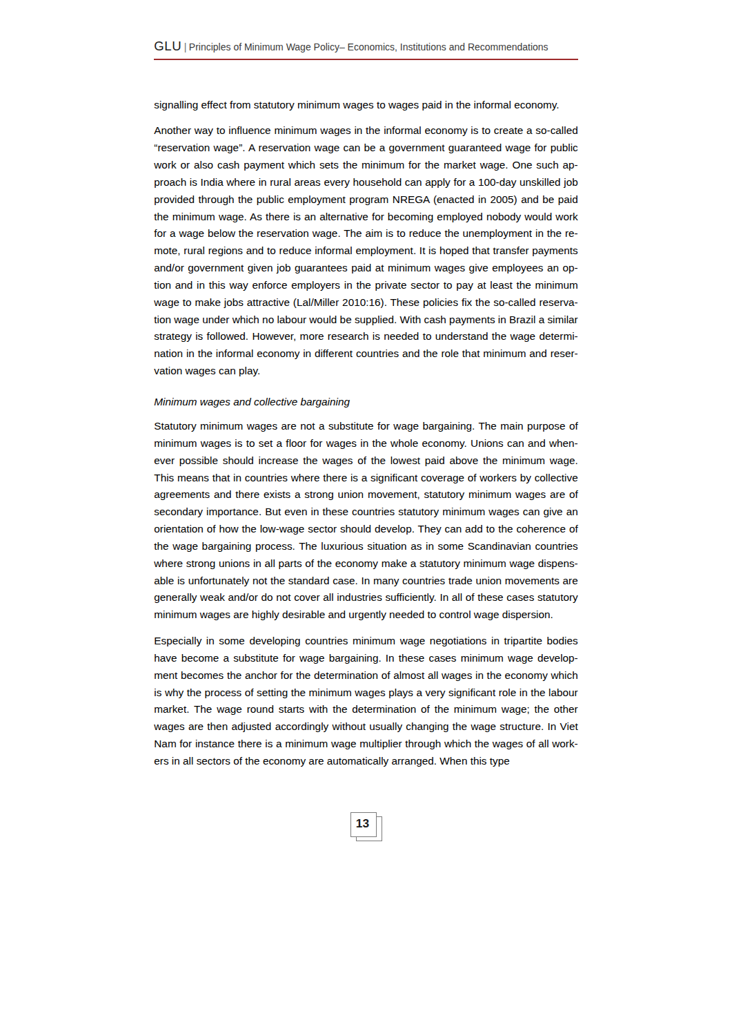GLU|Principles of Minimum Wage Policy– Economics, Institutions and Recommendations
signalling effect from statutory minimum wages to wages paid in the informal economy.
Another way to influence minimum wages in the informal economy is to create a so-called “reservation wage”. A reservation wage can be a government guaranteed wage for public work or also cash payment which sets the minimum for the market wage. One such approach is India where in rural areas every household can apply for a 100-day unskilled job provided through the public employment program NREGA (enacted in 2005) and be paid the minimum wage. As there is an alternative for becoming employed nobody would work for a wage below the reservation wage. The aim is to reduce the unemployment in the remote, rural regions and to reduce informal employment. It is hoped that transfer payments and/or government given job guarantees paid at minimum wages give employees an option and in this way enforce employers in the private sector to pay at least the minimum wage to make jobs attractive (Lal/Miller 2010:16). These policies fix the so-called reservation wage under which no labour would be supplied. With cash payments in Brazil a similar strategy is followed. However, more research is needed to understand the wage determination in the informal economy in different countries and the role that minimum and reservation wages can play.
Minimum wages and collective bargaining
Statutory minimum wages are not a substitute for wage bargaining. The main purpose of minimum wages is to set a floor for wages in the whole economy. Unions can and whenever possible should increase the wages of the lowest paid above the minimum wage. This means that in countries where there is a significant coverage of workers by collective agreements and there exists a strong union movement, statutory minimum wages are of secondary importance. But even in these countries statutory minimum wages can give an orientation of how the low-wage sector should develop. They can add to the coherence of the wage bargaining process. The luxurious situation as in some Scandinavian countries where strong unions in all parts of the economy make a statutory minimum wage dispensable is unfortunately not the standard case. In many countries trade union movements are generally weak and/or do not cover all industries sufficiently. In all of these cases statutory minimum wages are highly desirable and urgently needed to control wage dispersion.
Especially in some developing countries minimum wage negotiations in tripartite bodies have become a substitute for wage bargaining. In these cases minimum wage development becomes the anchor for the determination of almost all wages in the economy which is why the process of setting the minimum wages plays a very significant role in the labour market. The wage round starts with the determination of the minimum wage; the other wages are then adjusted accordingly without usually changing the wage structure. In Viet Nam for instance there is a minimum wage multiplier through which the wages of all workers in all sectors of the economy are automatically arranged. When this type
13